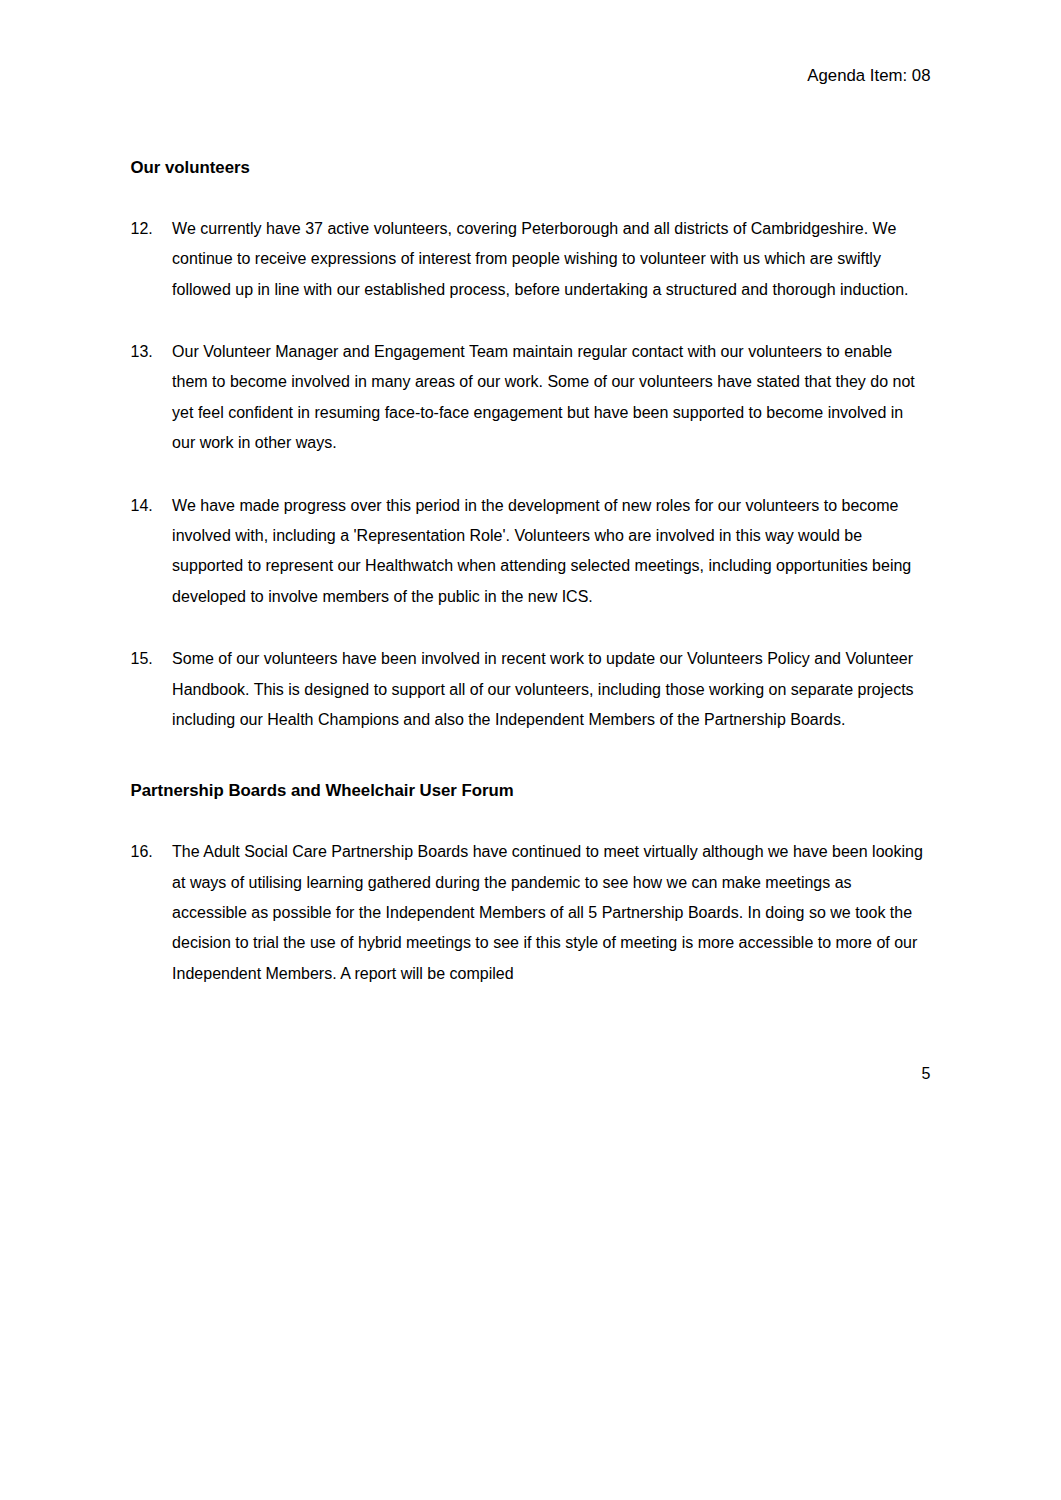Agenda Item: 08
Our volunteers
12. We currently have 37 active volunteers, covering Peterborough and all districts of Cambridgeshire. We continue to receive expressions of interest from people wishing to volunteer with us which are swiftly followed up in line with our established process, before undertaking a structured and thorough induction.
13. Our Volunteer Manager and Engagement Team maintain regular contact with our volunteers to enable them to become involved in many areas of our work. Some of our volunteers have stated that they do not yet feel confident in resuming face-to-face engagement but have been supported to become involved in our work in other ways.
14. We have made progress over this period in the development of new roles for our volunteers to become involved with, including a 'Representation Role'. Volunteers who are involved in this way would be supported to represent our Healthwatch when attending selected meetings, including opportunities being developed to involve members of the public in the new ICS.
15. Some of our volunteers have been involved in recent work to update our Volunteers Policy and Volunteer Handbook. This is designed to support all of our volunteers, including those working on separate projects including our Health Champions and also the Independent Members of the Partnership Boards.
Partnership Boards and Wheelchair User Forum
16. The Adult Social Care Partnership Boards have continued to meet virtually although we have been looking at ways of utilising learning gathered during the pandemic to see how we can make meetings as accessible as possible for the Independent Members of all 5 Partnership Boards. In doing so we took the decision to trial the use of hybrid meetings to see if this style of meeting is more accessible to more of our Independent Members. A report will be compiled
5